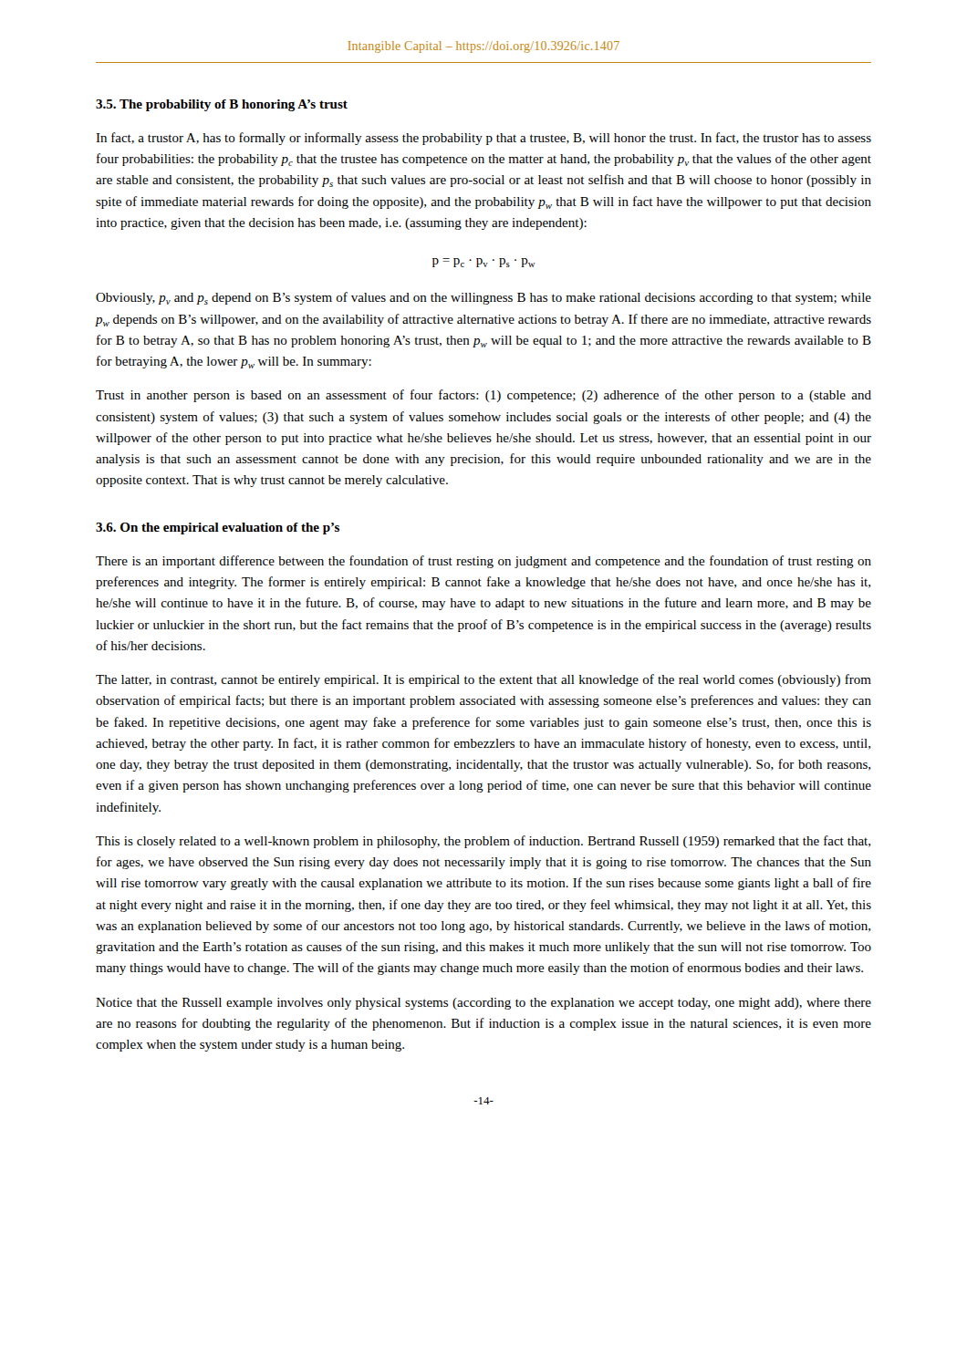Intangible Capital – https://doi.org/10.3926/ic.1407
3.5. The probability of B honoring A’s trust
In fact, a trustor A, has to formally or informally assess the probability p that a trustee, B, will honor the trust. In fact, the trustor has to assess four probabilities: the probability pc that the trustee has competence on the matter at hand, the probability pv that the values of the other agent are stable and consistent, the probability ps that such values are pro-social or at least not selfish and that B will choose to honor (possibly in spite of immediate material rewards for doing the opposite), and the probability pw that B will in fact have the willpower to put that decision into practice, given that the decision has been made, i.e. (assuming they are independent):
p = pc · pv · ps · pw
Obviously, pv and ps depend on B’s system of values and on the willingness B has to make rational decisions according to that system; while pw depends on B’s willpower, and on the availability of attractive alternative actions to betray A. If there are no immediate, attractive rewards for B to betray A, so that B has no problem honoring A’s trust, then pw will be equal to 1; and the more attractive the rewards available to B for betraying A, the lower pw will be. In summary:
Trust in another person is based on an assessment of four factors: (1) competence; (2) adherence of the other person to a (stable and consistent) system of values; (3) that such a system of values somehow includes social goals or the interests of other people; and (4) the willpower of the other person to put into practice what he/she believes he/she should. Let us stress, however, that an essential point in our analysis is that such an assessment cannot be done with any precision, for this would require unbounded rationality and we are in the opposite context. That is why trust cannot be merely calculative.
3.6. On the empirical evaluation of the p’s
There is an important difference between the foundation of trust resting on judgment and competence and the foundation of trust resting on preferences and integrity. The former is entirely empirical: B cannot fake a knowledge that he/she does not have, and once he/she has it, he/she will continue to have it in the future. B, of course, may have to adapt to new situations in the future and learn more, and B may be luckier or unluckier in the short run, but the fact remains that the proof of B’s competence is in the empirical success in the (average) results of his/her decisions.
The latter, in contrast, cannot be entirely empirical. It is empirical to the extent that all knowledge of the real world comes (obviously) from observation of empirical facts; but there is an important problem associated with assessing someone else’s preferences and values: they can be faked. In repetitive decisions, one agent may fake a preference for some variables just to gain someone else’s trust, then, once this is achieved, betray the other party. In fact, it is rather common for embezzlers to have an immaculate history of honesty, even to excess, until, one day, they betray the trust deposited in them (demonstrating, incidentally, that the trustor was actually vulnerable). So, for both reasons, even if a given person has shown unchanging preferences over a long period of time, one can never be sure that this behavior will continue indefinitely.
This is closely related to a well-known problem in philosophy, the problem of induction. Bertrand Russell (1959) remarked that the fact that, for ages, we have observed the Sun rising every day does not necessarily imply that it is going to rise tomorrow. The chances that the Sun will rise tomorrow vary greatly with the causal explanation we attribute to its motion. If the sun rises because some giants light a ball of fire at night every night and raise it in the morning, then, if one day they are too tired, or they feel whimsical, they may not light it at all. Yet, this was an explanation believed by some of our ancestors not too long ago, by historical standards. Currently, we believe in the laws of motion, gravitation and the Earth’s rotation as causes of the sun rising, and this makes it much more unlikely that the sun will not rise tomorrow. Too many things would have to change. The will of the giants may change much more easily than the motion of enormous bodies and their laws.
Notice that the Russell example involves only physical systems (according to the explanation we accept today, one might add), where there are no reasons for doubting the regularity of the phenomenon. But if induction is a complex issue in the natural sciences, it is even more complex when the system under study is a human being.
-14-